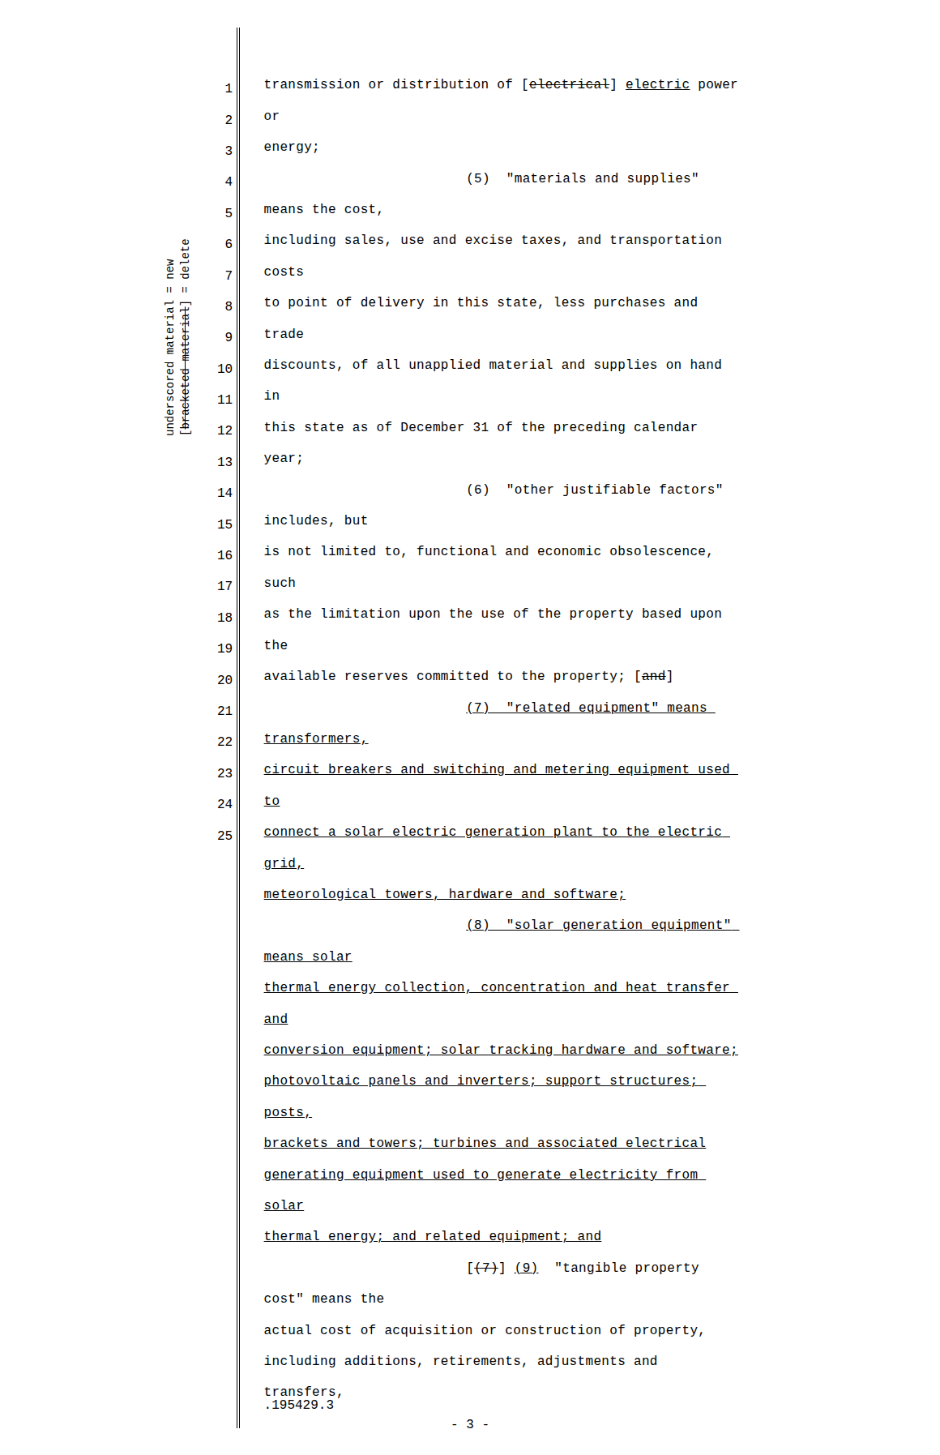1
2
3
4
5
6
7
8
9
10
11
12
13
14
15
16
17
18
19
20
21
22
23
24
25
underscored material = new [bracketed material] = delete
transmission or distribution of [electrical] electric power or
energy;
(5) "materials and supplies" means the cost,
including sales, use and excise taxes, and transportation costs
to point of delivery in this state, less purchases and trade
discounts, of all unapplied material and supplies on hand in
this state as of December 31 of the preceding calendar year;
(6) "other justifiable factors" includes, but
is not limited to, functional and economic obsolescence, such
as the limitation upon the use of the property based upon the
available reserves committed to the property; [and]
(7) "related equipment" means transformers,
circuit breakers and switching and metering equipment used to
connect a solar electric generation plant to the electric grid,
meteorological towers, hardware and software;
(8) "solar generation equipment" means solar
thermal energy collection, concentration and heat transfer and
conversion equipment; solar tracking hardware and software;
photovoltaic panels and inverters; support structures; posts,
brackets and towers; turbines and associated electrical
generating equipment used to generate electricity from solar
thermal energy; and related equipment; and
[(7)] (9) "tangible property cost" means the
actual cost of acquisition or construction of property,
including additions, retirements, adjustments and transfers,
.195429.3
- 3 -